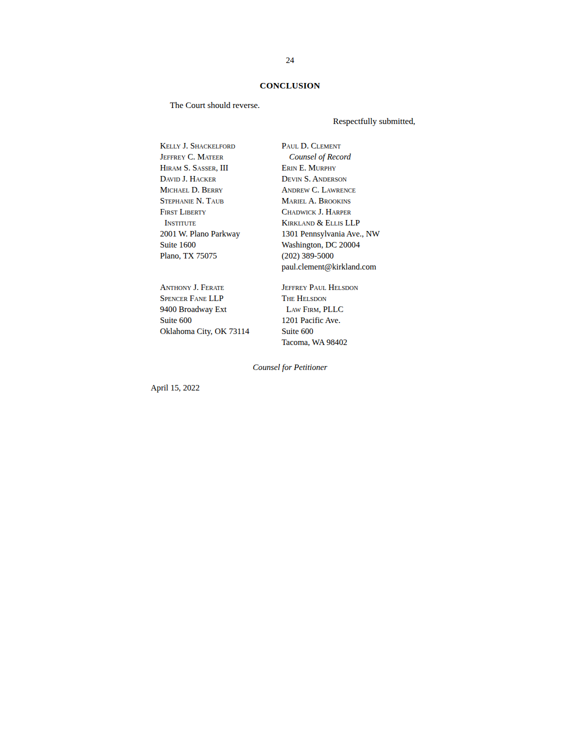24
Conclusion
The Court should reverse.
Respectfully submitted,
Kelly J. Shackelford
Jeffrey C. Mateer
Hiram S. Sasser, III
David J. Hacker
Michael D. Berry
Stephanie N. Taub
First Liberty
Institute
2001 W. Plano Parkway
Suite 1600
Plano, TX 75075
Paul D. Clement
Counsel of Record
Erin E. Murphy
Devin S. Anderson
Andrew C. Lawrence
Mariel A. Brookins
Chadwick J. Harper
Kirkland & Ellis LLP
1301 Pennsylvania Ave., NW
Washington, DC 20004
(202) 389-5000
paul.clement@kirkland.com
Anthony J. Ferate
Spencer Fane LLP
9400 Broadway Ext
Suite 600
Oklahoma City, OK 73114
Jeffrey Paul Helsdon
The Helsdon
Law Firm, PLLC
1201 Pacific Ave.
Suite 600
Tacoma, WA 98402
Counsel for Petitioner
April 15, 2022